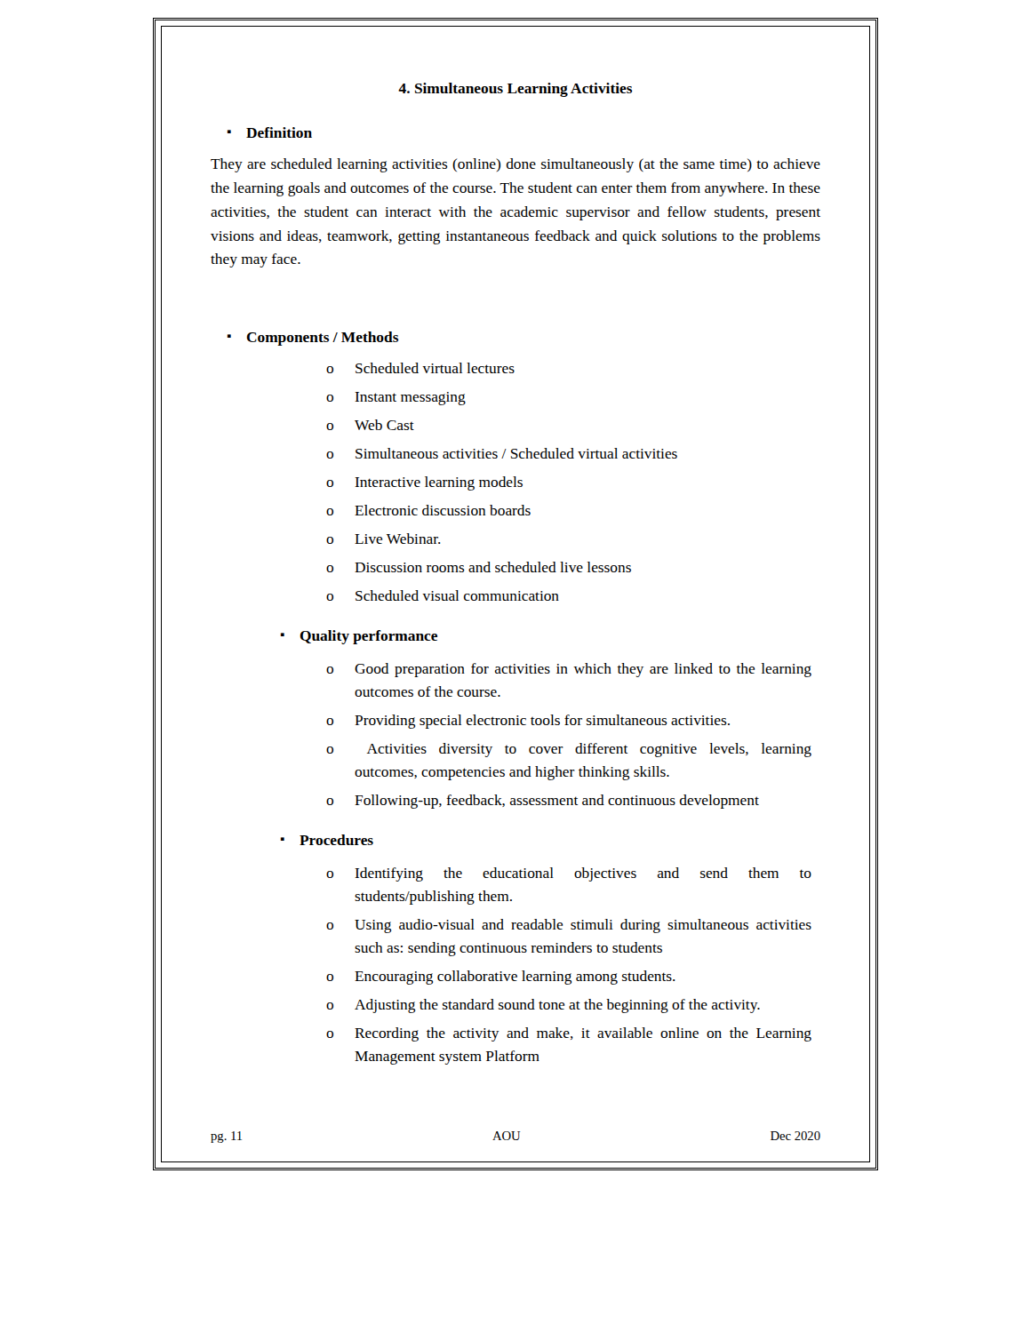4. Simultaneous Learning Activities
Definition
They are scheduled learning activities (online) done simultaneously (at the same time) to achieve the learning goals and outcomes of the course. The student can enter them from anywhere. In these activities, the student can interact with the academic supervisor and fellow students, present visions and ideas, teamwork, getting instantaneous feedback and quick solutions to the problems they may face.
Components / Methods
Scheduled virtual lectures
Instant messaging
Web Cast
Simultaneous activities / Scheduled virtual activities
Interactive learning models
Electronic discussion boards
Live Webinar.
Discussion rooms and scheduled live lessons
Scheduled visual communication
Quality performance
Good preparation for activities in which they are linked to the learning outcomes of the course.
Providing special electronic tools for simultaneous activities.
Activities diversity to cover different cognitive levels, learning outcomes, competencies and higher thinking skills.
Following-up, feedback, assessment and continuous development
Procedures
Identifying the educational objectives and send them to students/publishing them.
Using audio-visual and readable stimuli during simultaneous activities such as: sending continuous reminders to students
Encouraging collaborative learning among students.
Adjusting the standard sound tone at the beginning of the activity.
Recording the activity and make, it available online on the Learning Management system Platform
pg. 11 AOU Dec 2020